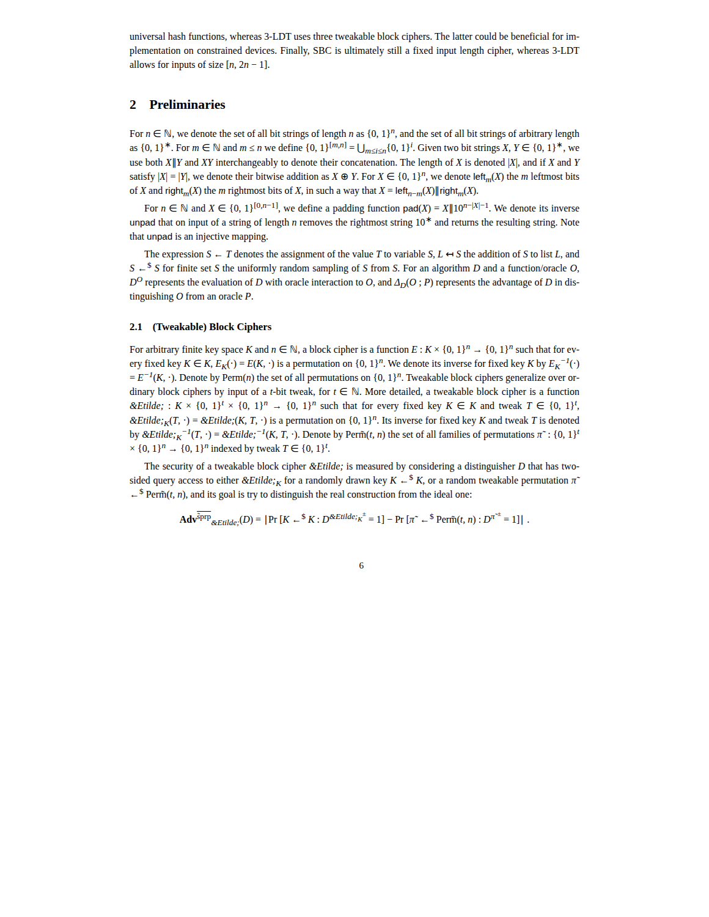universal hash functions, whereas 3-LDT uses three tweakable block ciphers. The latter could be beneficial for implementation on constrained devices. Finally, SBC is ultimately still a fixed input length cipher, whereas 3-LDT allows for inputs of size [n, 2n − 1].
2 Preliminaries
For n ∈ ℕ, we denote the set of all bit strings of length n as {0, 1}n, and the set of all bit strings of arbitrary length as {0, 1}∗. For m ∈ ℕ and m ≤ n we define {0, 1}[m,n] = ⋃m≤i≤n{0, 1}i. Given two bit strings X, Y ∈ {0, 1}∗, we use both X∥Y and XY interchangeably to denote their concatenation. The length of X is denoted |X|, and if X and Y satisfy |X| = |Y|, we denote their bitwise addition as X ⊕ Y. For X ∈ {0, 1}n, we denote leftm(X) the m leftmost bits of X and rightm(X) the m rightmost bits of X, in such a way that X = leftn−m(X)∥rightm(X).
For n ∈ ℕ and X ∈ {0, 1}[0,n−1], we define a padding function pad(X) = X∥10n−|X|−1. We denote its inverse unpad that on input of a string of length n removes the rightmost string 10∗ and returns the resulting string. Note that unpad is an injective mapping.
The expression S ← T denotes the assignment of the value T to variable S, L ↤ S the addition of S to list L, and S ←$ S for finite set S the uniformly random sampling of S from S. For an algorithm D and a function/oracle O, DO represents the evaluation of D with oracle interaction to O, and ΔD(O ; P) represents the advantage of D in distinguishing O from an oracle P.
2.1 (Tweakable) Block Ciphers
For arbitrary finite key space K and n ∈ ℕ, a block cipher is a function E : K × {0, 1}n → {0, 1}n such that for every fixed key K ∈ K, EK(·) = E(K, ·) is a permutation on {0, 1}n. We denote its inverse for fixed key K by EK−1(·) = E−1(K, ·). Denote by Perm(n) the set of all permutations on {0, 1}n. Tweakable block ciphers generalize over ordinary block ciphers by input of a t-bit tweak, for t ∈ ℕ. More detailed, a tweakable block cipher is a function &Etilde; : K × {0, 1}t × {0, 1}n → {0, 1}n such that for every fixed key K ∈ K and tweak T ∈ {0, 1}t, &Etilde;K(T, ·) = &Etilde;(K, T, ·) is a permutation on {0, 1}n. Its inverse for fixed key K and tweak T is denoted by &Etilde;K−1(T, ·) = &Etilde;−1(K, T, ·). Denote by Perm̃(t, n) the set of all families of permutations π˜ : {0, 1}t × {0, 1}n → {0, 1}n indexed by tweak T ∈ {0, 1}t.
The security of a tweakable block cipher &Etilde; is measured by considering a distinguisher D that has two-sided query access to either &Etilde;K for a randomly drawn key K ←$ K, or a random tweakable permutation π˜ ←$ Perm̃(t, n), and its goal is try to distinguish the real construction from the ideal one:
Advs̃prp&Etilde;(D) = ∣Pr [K ←$ K : D&Etilde;K± = 1] − Pr [π˜ ←$ Perm̃(t, n) : Dπ˜± = 1]∣ .
6